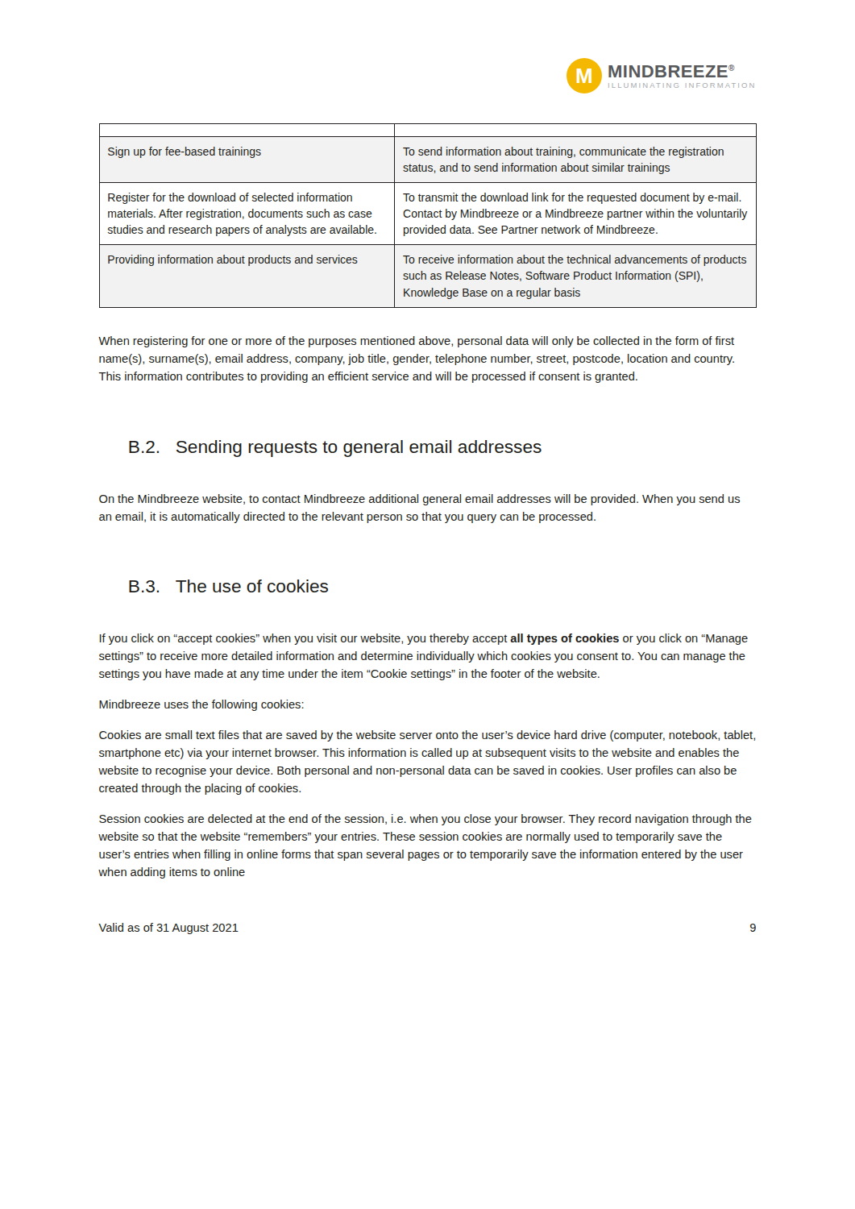M
MINDBREEZE®
Illuminating Information
| Sign up for fee-based trainings | To send information about training, communicate the registration status, and to send information about similar trainings |
| Register for the download of selected information materials. After registration, documents such as case studies and research papers of analysts are available. | To transmit the download link for the requested document by e-mail. Contact by Mindbreeze or a Mindbreeze partner within the voluntarily provided data. See Partner network of Mindbreeze. |
| Providing information about products and services | To receive information about the technical advancements of products such as Release Notes, Software Product Information (SPI), Knowledge Base on a regular basis |
When registering for one or more of the purposes mentioned above, personal data will only be collected in the form of first name(s), surname(s), email address, company, job title, gender, telephone number, street, postcode, location and country. This information contributes to providing an efficient service and will be processed if consent is granted.
B.2. Sending requests to general email addresses
On the Mindbreeze website, to contact Mindbreeze additional general email addresses will be provided. When you send us an email, it is automatically directed to the relevant person so that you query can be processed.
B.3. The use of cookies
If you click on “accept cookies” when you visit our website, you thereby accept all types of cookies or you click on “Manage settings” to receive more detailed information and determine individually which cookies you consent to. You can manage the settings you have made at any time under the item “Cookie settings” in the footer of the website.
Mindbreeze uses the following cookies:
Cookies are small text files that are saved by the website server onto the user’s device hard drive (computer, notebook, tablet, smartphone etc) via your internet browser. This information is called up at subsequent visits to the website and enables the website to recognise your device. Both personal and non-personal data can be saved in cookies. User profiles can also be created through the placing of cookies.
Session cookies are delected at the end of the session, i.e. when you close your browser. They record navigation through the website so that the website “remembers” your entries. These session cookies are normally used to temporarily save the user’s entries when filling in online forms that span several pages or to temporarily save the information entered by the user when adding items to online
Valid as of 31 August 2021
9